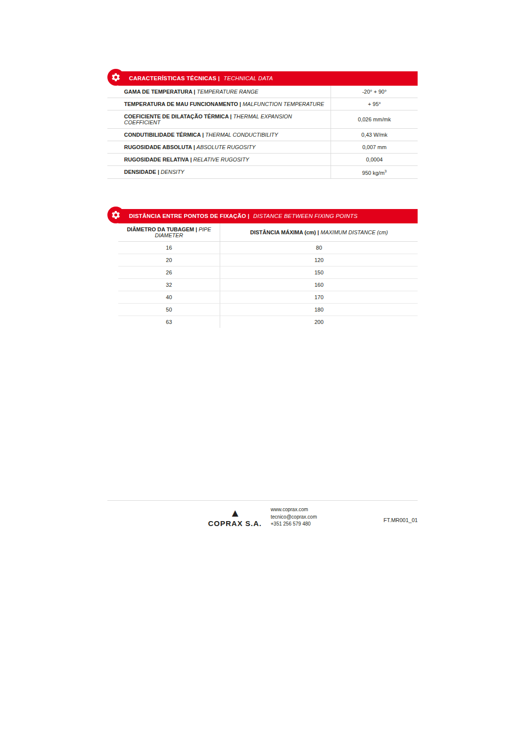CARACTERÍSTICAS TÉCNICAS | TECHNICAL DATA
| GAMA DE TEMPERATURA / TEMPERATURE RANGE | -20° + 90° |
| TEMPERATURA DE MAU FUNCIONAMENTO / MALFUNCTION TEMPERATURE | + 95° |
| COEFICIENTE DE DILATAÇÃO TÉRMICA / THERMAL EXPANSION COEFFICIENT | 0,026 mm/mk |
| CONDUTIBILIDADE TÉRMICA / THERMAL CONDUCTIBILITY | 0,43 W/mk |
| RUGOSIDADE ABSOLUTA / ABSOLUTE RUGOSITY | 0,007 mm |
| RUGOSIDADE RELATIVA / RELATIVE RUGOSITY | 0,0004 |
| DENSIDADE / DENSITY | 950 kg/m 3 |
DISTÂNCIA ENTRE PONTOS DE FIXAÇÃO | DISTANCE BETWEEN FIXING POINTS
| DIÂMETRO DA TUBAGEM / PIPE DIAMETER | DISTÂNCIA MÁXIMA (cm) / MAXIMUM DISTANCE (cm) |
| --- | --- |
| 16 | 80 |
| 20 | 120 |
| 26 | 150 |
| 32 | 160 |
| 40 | 170 |
| 50 | 180 |
| 63 | 200 |
▲
COPRAX S.A.
www.coprax.com
tecnico@coprax.com
+351 256 579 480
FT.MR001_01